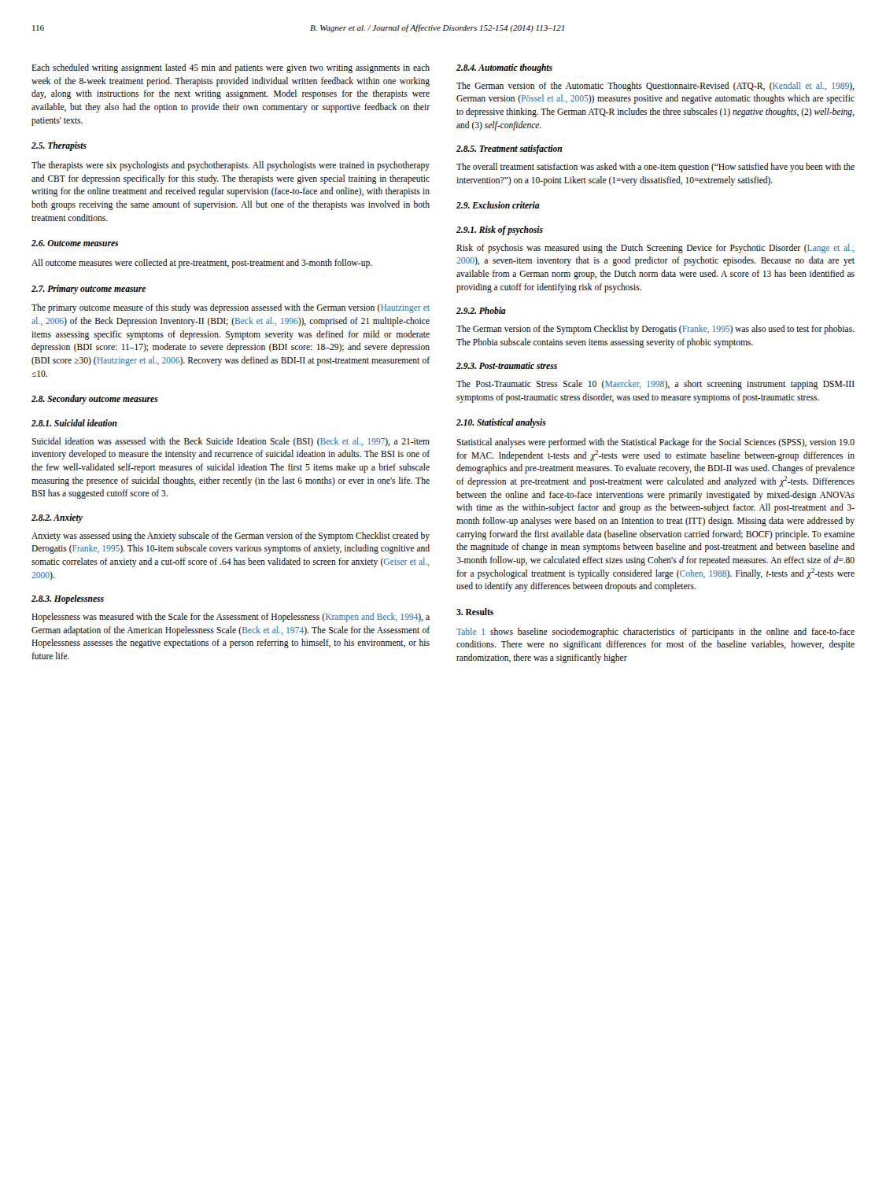116 B. Wagner et al. / Journal of Affective Disorders 152-154 (2014) 113–121
Each scheduled writing assignment lasted 45 min and patients were given two writing assignments in each week of the 8-week treatment period. Therapists provided individual written feedback within one working day, along with instructions for the next writing assignment. Model responses for the therapists were available, but they also had the option to provide their own commentary or supportive feedback on their patients' texts.
2.5. Therapists
The therapists were six psychologists and psychotherapists. All psychologists were trained in psychotherapy and CBT for depression specifically for this study. The therapists were given special training in therapeutic writing for the online treatment and received regular supervision (face-to-face and online), with therapists in both groups receiving the same amount of supervision. All but one of the therapists was involved in both treatment conditions.
2.6. Outcome measures
All outcome measures were collected at pre-treatment, post-treatment and 3-month follow-up.
2.7. Primary outcome measure
The primary outcome measure of this study was depression assessed with the German version (Hautzinger et al., 2006) of the Beck Depression Inventory-II (BDI; (Beck et al., 1996)), comprised of 21 multiple-choice items assessing specific symptoms of depression. Symptom severity was defined for mild or moderate depression (BDI score: 11–17); moderate to severe depression (BDI score: 18–29); and severe depression (BDI score ≥30) (Hautzinger et al., 2006). Recovery was defined as BDI-II at post-treatment measurement of ≤10.
2.8. Secondary outcome measures
2.8.1. Suicidal ideation
Suicidal ideation was assessed with the Beck Suicide Ideation Scale (BSI) (Beck et al., 1997), a 21-item inventory developed to measure the intensity and recurrence of suicidal ideation in adults. The BSI is one of the few well-validated self-report measures of suicidal ideation The first 5 items make up a brief subscale measuring the presence of suicidal thoughts, either recently (in the last 6 months) or ever in one's life. The BSI has a suggested cutoff score of 3.
2.8.2. Anxiety
Anxiety was assessed using the Anxiety subscale of the German version of the Symptom Checklist created by Derogatis (Franke, 1995). This 10-item subscale covers various symptoms of anxiety, including cognitive and somatic correlates of anxiety and a cut-off score of .64 has been validated to screen for anxiety (Geiser et al., 2000).
2.8.3. Hopelessness
Hopelessness was measured with the Scale for the Assessment of Hopelessness (Krampen and Beck, 1994), a German adaptation of the American Hopelessness Scale (Beck et al., 1974). The Scale for the Assessment of Hopelessness assesses the negative expectations of a person referring to himself, to his environment, or his future life.
2.8.4. Automatic thoughts
The German version of the Automatic Thoughts Questionnaire-Revised (ATQ-R, (Kendall et al., 1989), German version (Pössel et al., 2005)) measures positive and negative automatic thoughts which are specific to depressive thinking. The German ATQ-R includes the three subscales (1) negative thoughts, (2) well-being, and (3) self-confidence.
2.8.5. Treatment satisfaction
The overall treatment satisfaction was asked with a one-item question (“How satisfied have you been with the intervention?”) on a 10-point Likert scale (1=very dissatisfied, 10=extremely satisfied).
2.9. Exclusion criteria
2.9.1. Risk of psychosis
Risk of psychosis was measured using the Dutch Screening Device for Psychotic Disorder (Lange et al., 2000), a seven-item inventory that is a good predictor of psychotic episodes. Because no data are yet available from a German norm group, the Dutch norm data were used. A score of 13 has been identified as providing a cutoff for identifying risk of psychosis.
2.9.2. Phobia
The German version of the Symptom Checklist by Derogatis (Franke, 1995) was also used to test for phobias. The Phobia subscale contains seven items assessing severity of phobic symptoms.
2.9.3. Post-traumatic stress
The Post-Traumatic Stress Scale 10 (Maercker, 1998), a short screening instrument tapping DSM-III symptoms of post-traumatic stress disorder, was used to measure symptoms of post-traumatic stress.
2.10. Statistical analysis
Statistical analyses were performed with the Statistical Package for the Social Sciences (SPSS), version 19.0 for MAC. Independent t-tests and χ2-tests were used to estimate baseline between-group differences in demographics and pre-treatment measures. To evaluate recovery, the BDI-II was used. Changes of prevalence of depression at pre-treatment and post-treatment were calculated and analyzed with χ2-tests. Differences between the online and face-to-face interventions were primarily investigated by mixed-design ANOVAs with time as the within-subject factor and group as the between-subject factor. All post-treatment and 3-month follow-up analyses were based on an Intention to treat (ITT) design. Missing data were addressed by carrying forward the first available data (baseline observation carried forward; BOCF) principle. To examine the magnitude of change in mean symptoms between baseline and post-treatment and between baseline and 3-month follow-up, we calculated effect sizes using Cohen's d for repeated measures. An effect size of d=.80 for a psychological treatment is typically considered large (Cohen, 1988). Finally, t-tests and χ2-tests were used to identify any differences between dropouts and completers.
3. Results
Table 1 shows baseline sociodemographic characteristics of participants in the online and face-to-face conditions. There were no significant differences for most of the baseline variables, however, despite randomization, there was a significantly higher